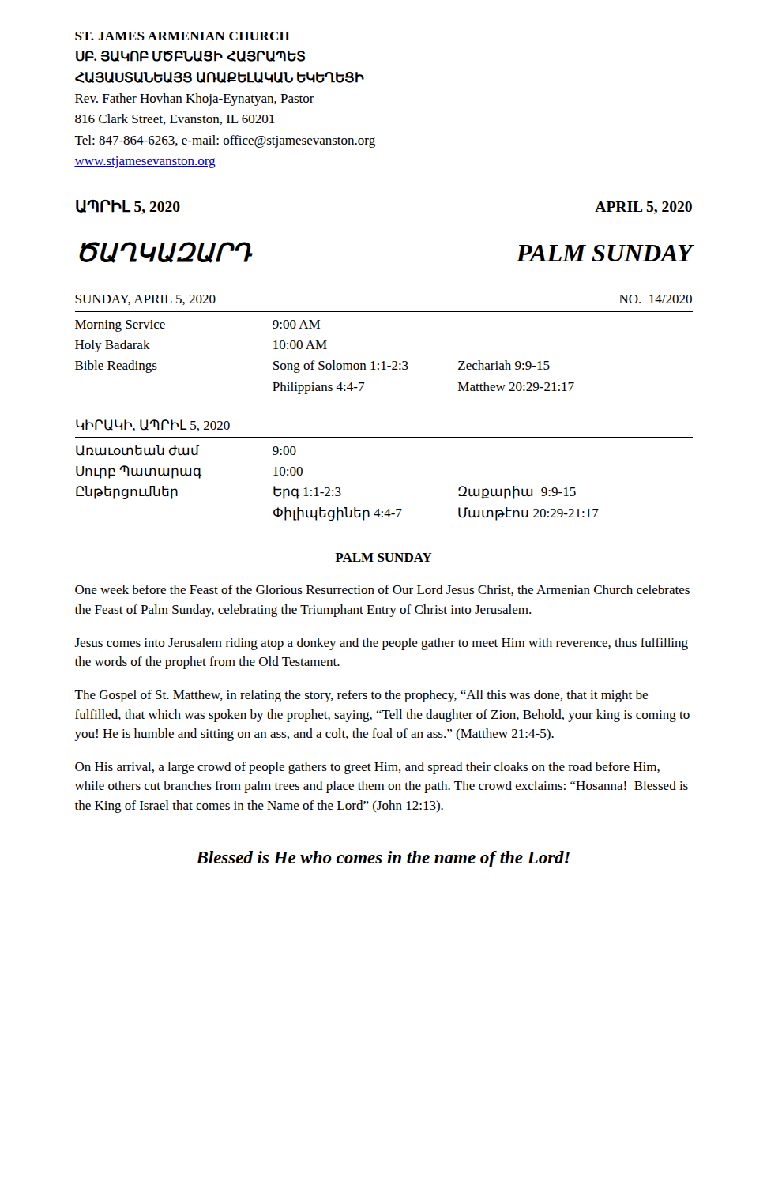ST. JAMES ARMENIAN CHURCH
ՍԲ. ՅԱԿՈԲ ՄԾԲՆԱՑԻ ՀԱՅՐԱՊԵՏ
ՀԱՅԱՍՏԱՆԵԱՅՑ ԱՌԱՔԵԼԱԿԱՆ ԵԿԵՂԵՑԻ
Rev. Father Hovhan Khoja-Eynatyan, Pastor
816 Clark Street, Evanston, IL 60201
Tel: 847-864-6263, e-mail: office@stjamesevanston.org
www.stjamesevanston.org
ԱՊՐԻԼ 5, 2020 APRIL 5, 2020
ԾԱՂԿԱԶԱՐԴ PALM SUNDAY
SUNDAY, APRIL 5, 2020 NO. 14/2020
| Morning Service | 9:00 AM | |
| Holy Badarak | 10:00 AM | |
| Bible Readings | Song of Solomon 1:1-2:3 | Zechariah 9:9-15 |
| | Philippians 4:4-7 | Matthew 20:29-21:17 |
ԿԻՐԱԿԻ, ԱՊՐԻԼ 5, 2020
| Առաւօտեան ժամ | 9:00 | |
| Սուրբ Պատարագ | 10:00 | |
| Ընթերցումներ | Երգ 1:1-2:3 | Զաքարիա 9:9-15 |
| | Փիլիպեցիներ 4:4-7 | Մատթէոս 20:29-21:17 |
PALM SUNDAY
One week before the Feast of the Glorious Resurrection of Our Lord Jesus Christ, the Armenian Church celebrates the Feast of Palm Sunday, celebrating the Triumphant Entry of Christ into Jerusalem.
Jesus comes into Jerusalem riding atop a donkey and the people gather to meet Him with reverence, thus fulfilling the words of the prophet from the Old Testament.
The Gospel of St. Matthew, in relating the story, refers to the prophecy, “All this was done, that it might be fulfilled, that which was spoken by the prophet, saying, “Tell the daughter of Zion, Behold, your king is coming to you! He is humble and sitting on an ass, and a colt, the foal of an ass.” (Matthew 21:4-5).
On His arrival, a large crowd of people gathers to greet Him, and spread their cloaks on the road before Him, while others cut branches from palm trees and place them on the path. The crowd exclaims: “Hosanna! Blessed is the King of Israel that comes in the Name of the Lord” (John 12:13).
Blessed is He who comes in the name of the Lord!